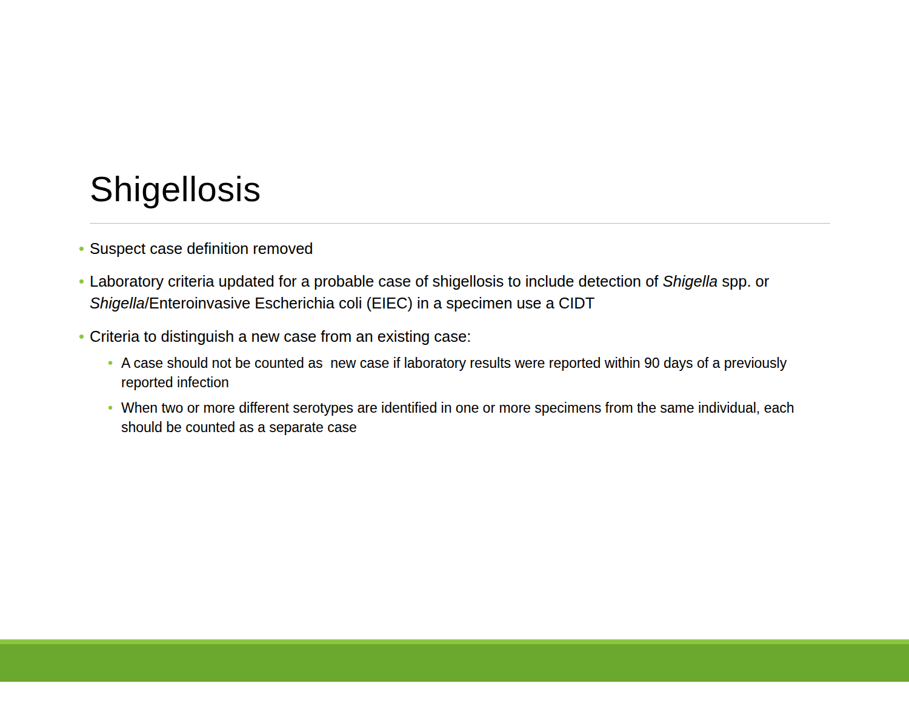Shigellosis
Suspect case definition removed
Laboratory criteria updated for a probable case of shigellosis to include detection of Shigella spp. or Shigella/Enteroinvasive Escherichia coli (EIEC) in a specimen use a CIDT
Criteria to distinguish a new case from an existing case:
A case should not be counted as new case if laboratory results were reported within 90 days of a previously reported infection
When two or more different serotypes are identified in one or more specimens from the same individual, each should be counted as a separate case